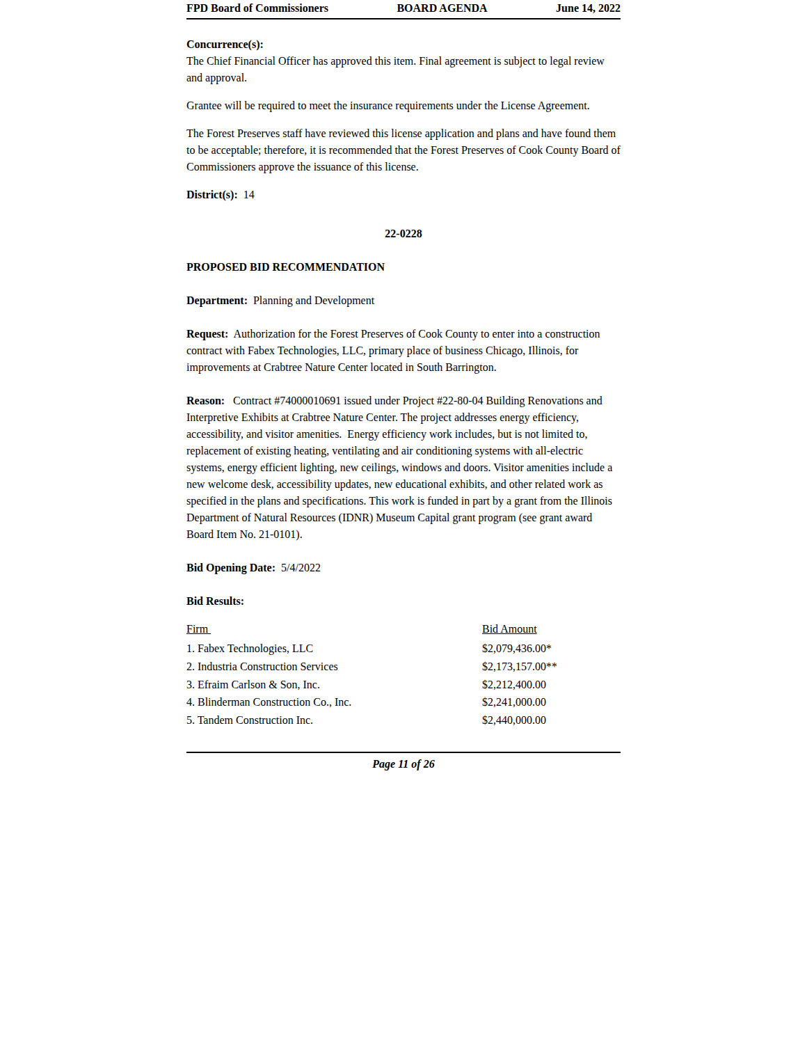FPD Board of Commissioners
BOARD AGENDA
June 14, 2022
Concurrence(s):
The Chief Financial Officer has approved this item. Final agreement is subject to legal review and approval.
Grantee will be required to meet the insurance requirements under the License Agreement.
The Forest Preserves staff have reviewed this license application and plans and have found them to be acceptable; therefore, it is recommended that the Forest Preserves of Cook County Board of Commissioners approve the issuance of this license.
District(s): 14
22-0228
PROPOSED BID RECOMMENDATION
Department: Planning and Development
Request: Authorization for the Forest Preserves of Cook County to enter into a construction contract with Fabex Technologies, LLC, primary place of business Chicago, Illinois, for improvements at Crabtree Nature Center located in South Barrington.
Reason: Contract #74000010691 issued under Project #22-80-04 Building Renovations and Interpretive Exhibits at Crabtree Nature Center. The project addresses energy efficiency, accessibility, and visitor amenities. Energy efficiency work includes, but is not limited to, replacement of existing heating, ventilating and air conditioning systems with all-electric systems, energy efficient lighting, new ceilings, windows and doors. Visitor amenities include a new welcome desk, accessibility updates, new educational exhibits, and other related work as specified in the plans and specifications. This work is funded in part by a grant from the Illinois Department of Natural Resources (IDNR) Museum Capital grant program (see grant award Board Item No. 21-0101).
Bid Opening Date: 5/4/2022
Bid Results:
| Firm | Bid Amount |
| --- | --- |
| 1. Fabex Technologies, LLC | $2,079,436.00* |
| 2. Industria Construction Services | $2,173,157.00** |
| 3. Efraim Carlson & Son, Inc. | $2,212,400.00 |
| 4. Blinderman Construction Co., Inc. | $2,241,000.00 |
| 5. Tandem Construction Inc. | $2,440,000.00 |
Page 11 of 26